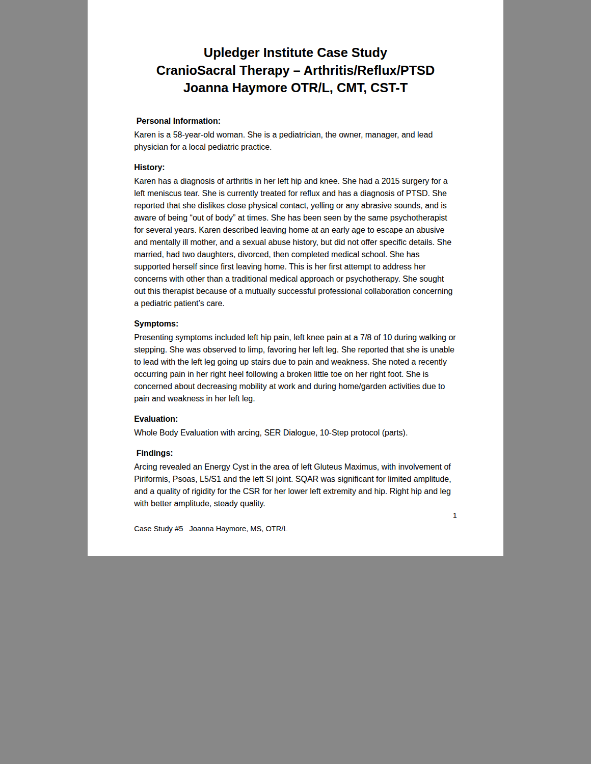Upledger Institute Case Study CranioSacral Therapy – Arthritis/Reflux/PTSD Joanna Haymore OTR/L, CMT, CST-T
Personal Information:
Karen is a 58-year-old woman. She is a pediatrician, the owner, manager, and lead physician for a local pediatric practice.
History:
Karen has a diagnosis of arthritis in her left hip and knee. She had a 2015 surgery for a left meniscus tear. She is currently treated for reflux and has a diagnosis of PTSD. She reported that she dislikes close physical contact, yelling or any abrasive sounds, and is aware of being “out of body” at times. She has been seen by the same psychotherapist for several years. Karen described leaving home at an early age to escape an abusive and mentally ill mother, and a sexual abuse history, but did not offer specific details. She married, had two daughters, divorced, then completed medical school. She has supported herself since first leaving home. This is her first attempt to address her concerns with other than a traditional medical approach or psychotherapy. She sought out this therapist because of a mutually successful professional collaboration concerning a pediatric patient’s care.
Symptoms:
Presenting symptoms included left hip pain, left knee pain at a 7/8 of 10 during walking or stepping. She was observed to limp, favoring her left leg. She reported that she is unable to lead with the left leg going up stairs due to pain and weakness. She noted a recently occurring pain in her right heel following a broken little toe on her right foot. She is concerned about decreasing mobility at work and during home/garden activities due to pain and weakness in her left leg.
Evaluation:
Whole Body Evaluation with arcing, SER Dialogue, 10-Step protocol (parts).
Findings:
Arcing revealed an Energy Cyst in the area of left Gluteus Maximus, with involvement of Piriformis, Psoas, L5/S1 and the left SI joint. SQAR was significant for limited amplitude, and a quality of rigidity for the CSR for her lower left extremity and hip. Right hip and leg with better amplitude, steady quality.
1
Case Study #5 Joanna Haymore, MS, OTR/L